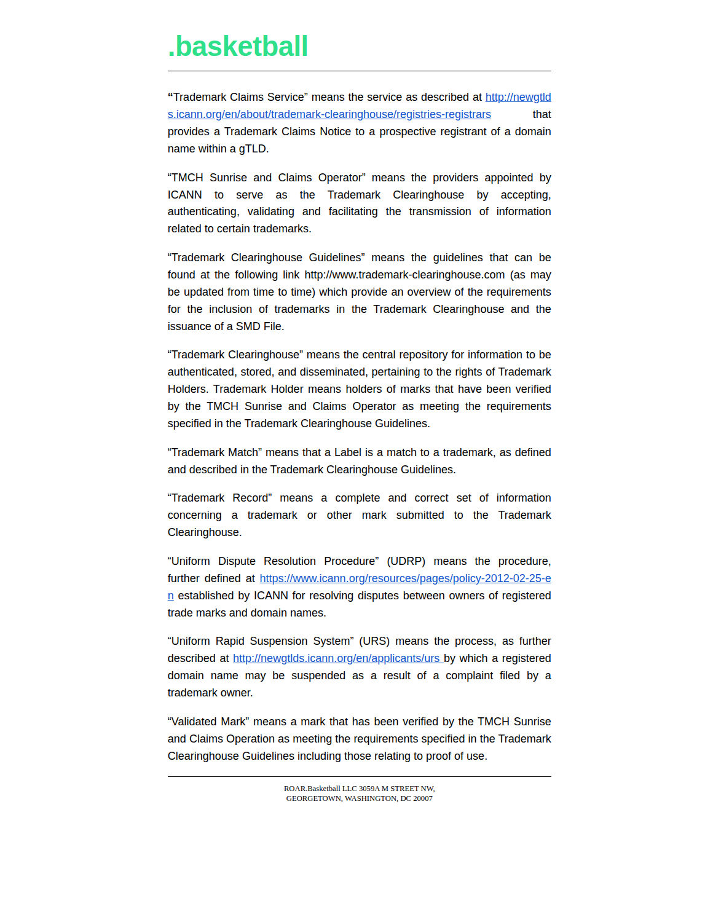.basketball
“Trademark Claims Service” means the service as described at http://newgtlds.icann.org/en/about/trademark-clearinghouse/registries-registrars that provides a Trademark Claims Notice to a prospective registrant of a domain name within a gTLD.
“TMCH Sunrise and Claims Operator” means the providers appointed by ICANN to serve as the Trademark Clearinghouse by accepting, authenticating, validating and facilitating the transmission of information related to certain trademarks.
“Trademark Clearinghouse Guidelines” means the guidelines that can be found at the following link http://www.trademark-clearinghouse.com (as may be updated from time to time) which provide an overview of the requirements for the inclusion of trademarks in the Trademark Clearinghouse and the issuance of a SMD File.
“Trademark Clearinghouse” means the central repository for information to be authenticated, stored, and disseminated, pertaining to the rights of Trademark Holders. Trademark Holder means holders of marks that have been verified by the TMCH Sunrise and Claims Operator as meeting the requirements specified in the Trademark Clearinghouse Guidelines.
“Trademark Match” means that a Label is a match to a trademark, as defined and described in the Trademark Clearinghouse Guidelines.
“Trademark Record” means a complete and correct set of information concerning a trademark or other mark submitted to the Trademark Clearinghouse.
“Uniform Dispute Resolution Procedure” (UDRP) means the procedure, further defined at https://www.icann.org/resources/pages/policy-2012-02-25-en established by ICANN for resolving disputes between owners of registered trade marks and domain names.
“Uniform Rapid Suspension System” (URS) means the process, as further described at http://newgtlds.icann.org/en/applicants/urs by which a registered domain name may be suspended as a result of a complaint filed by a trademark owner.
“Validated Mark” means a mark that has been verified by the TMCH Sunrise and Claims Operation as meeting the requirements specified in the Trademark Clearinghouse Guidelines including those relating to proof of use.
ROAR.Basketball LLC 3059A M STREET NW,
GEORGETOWN, WASHINGTON, DC 20007